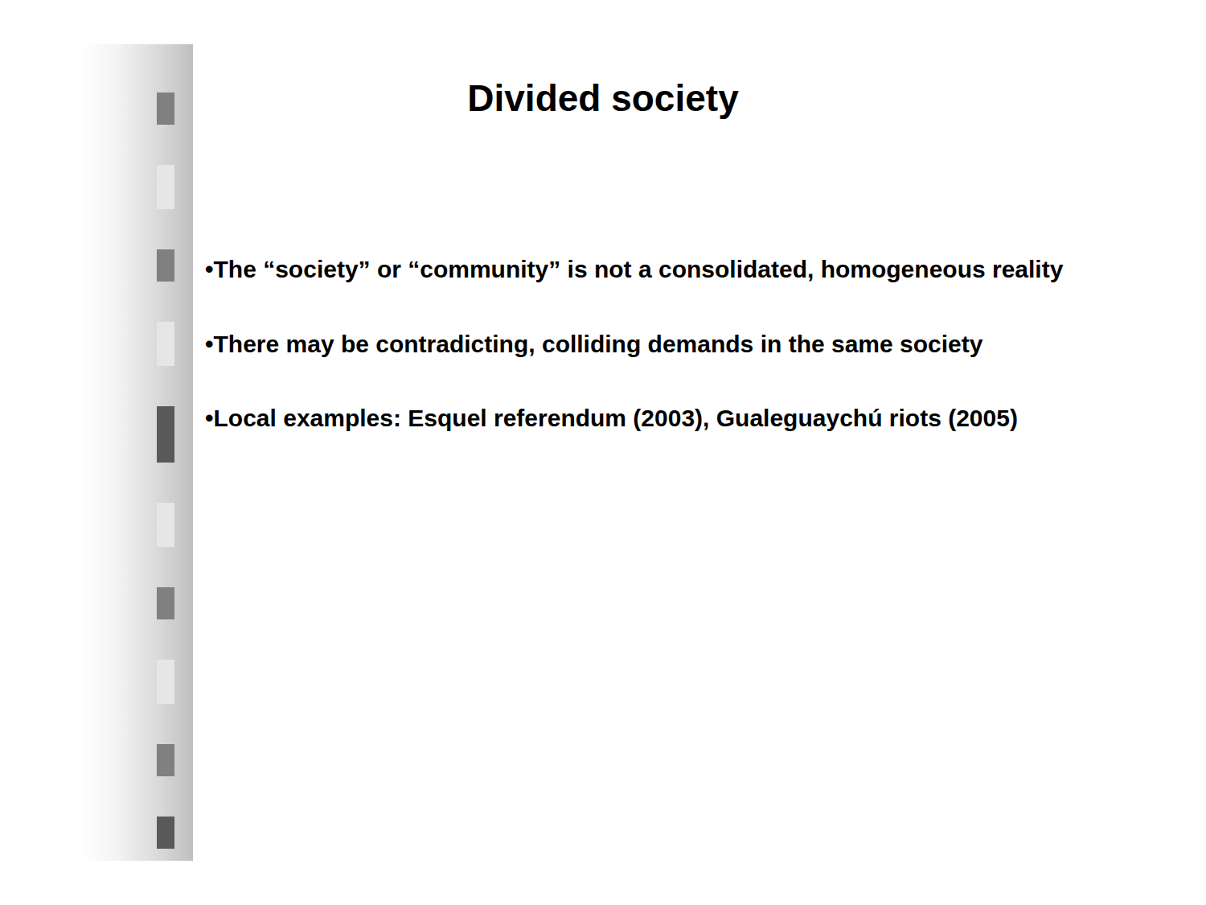Divided society
•The “society” or “community” is not a consolidated, homogeneous reality
•There may be contradicting, colliding demands in the same society
•Local examples: Esquel referendum (2003), Gualeguaychú riots (2005)